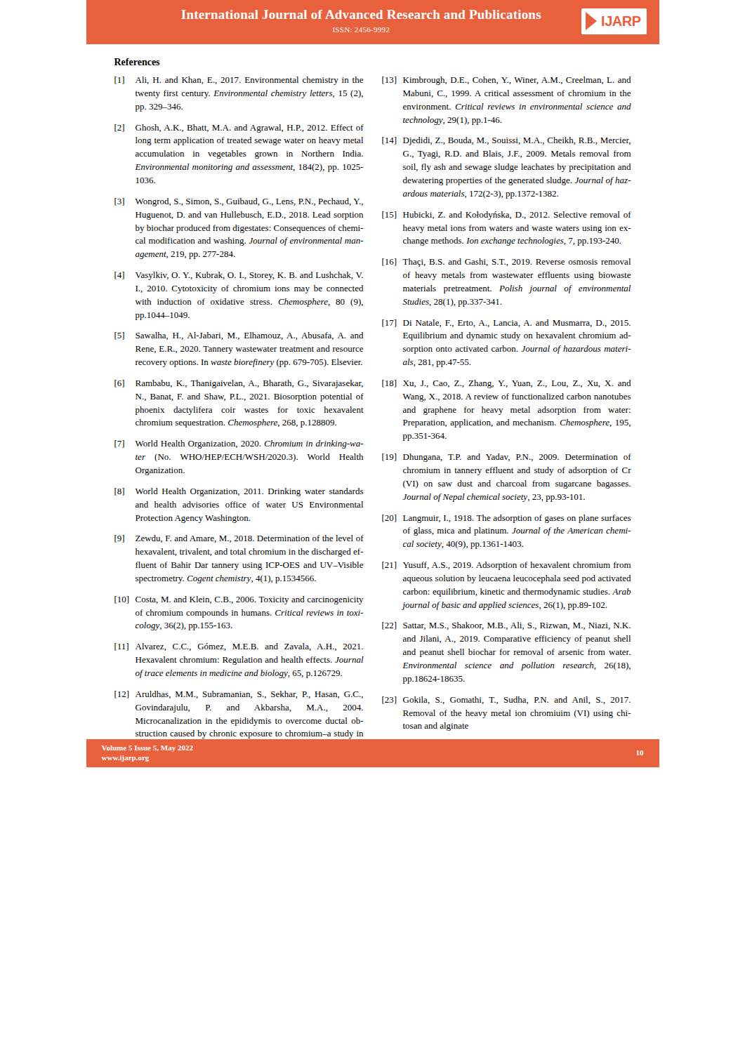International Journal of Advanced Research and Publications
ISSN: 2456-9992
IJARP
References
[1]
Ali, H. and Khan, E., 2017. Environmental chemistry in the twenty first century. Environmental chemistry letters, 15 (2), pp. 329–346.
[2]
Ghosh, A.K., Bhatt, M.A. and Agrawal, H.P., 2012. Effect of long term application of treated sewage water on heavy metal accumulation in vegetables grown in Northern India. Environmental monitoring and assessment, 184(2), pp. 1025-1036.
[3]
Wongrod, S., Simon, S., Guibaud, G., Lens, P.N., Pechaud, Y., Huguenot, D. and van Hullebusch, E.D., 2018. Lead sorption by biochar produced from digestates: Consequences of chemical modification and washing. Journal of environmental management, 219, pp. 277-284.
[4]
Vasylkiv, O. Y., Kubrak, O. I., Storey, K. B. and Lushchak, V. I., 2010. Cytotoxicity of chromium ions may be connected with induction of oxidative stress. Chemosphere, 80 (9), pp.1044–1049.
[5]
Sawalha, H., Al-Jabari, M., Elhamouz, A., Abusafa, A. and Rene, E.R., 2020. Tannery wastewater treatment and resource recovery options. In waste biorefinery (pp. 679-705). Elsevier.
[6]
Rambabu, K., Thanigaivelan, A., Bharath, G., Sivarajasekar, N., Banat, F. and Shaw, P.L., 2021. Biosorption potential of phoenix dactylifera coir wastes for toxic hexavalent chromium sequestration. Chemosphere, 268, p.128809.
[7]
World Health Organization, 2020. Chromium in drinking-water (No. WHO/HEP/ECH/WSH/2020.3). World Health Organization.
[8]
World Health Organization, 2011. Drinking water standards and health advisories office of water US Environmental Protection Agency Washington.
[9]
Zewdu, F. and Amare, M., 2018. Determination of the level of hexavalent, trivalent, and total chromium in the discharged effluent of Bahir Dar tannery using ICP-OES and UV–Visible spectrometry. Cogent chemistry, 4(1), p.1534566.
[10]
Costa, M. and Klein, C.B., 2006. Toxicity and carcinogenicity of chromium compounds in humans. Critical reviews in toxicology, 36(2), pp.155-163.
[11]
Alvarez, C.C., Gómez, M.E.B. and Zavala, A.H., 2021. Hexavalent chromium: Regulation and health effects. Journal of trace elements in medicine and biology, 65, p.126729.
[12]
Aruldhas, M.M., Subramanian, S., Sekhar, P., Hasan, G.C., Govindarajulu, P. and Akbarsha, M.A., 2004. Microcanalization in the epididymis to overcome ductal obstruction caused by chronic exposure to chromium–a study in the mature bonnet monkey (Macaca radiata Geoffroy). Reproduction, 128(1), pp.127-137.
[13]
Kimbrough, D.E., Cohen, Y., Winer, A.M., Creelman, L. and Mabuni, C., 1999. A critical assessment of chromium in the environment. Critical reviews in environmental science and technology, 29(1), pp.1-46.
[14]
Djedidi, Z., Bouda, M., Souissi, M.A., Cheikh, R.B., Mercier, G., Tyagi, R.D. and Blais, J.F., 2009. Metals removal from soil, fly ash and sewage sludge leachates by precipitation and dewatering properties of the generated sludge. Journal of hazardous materials, 172(2-3), pp.1372-1382.
[15]
Hubicki, Z. and Kołodyńska, D., 2012. Selective removal of heavy metal ions from waters and waste waters using ion exchange methods. Ion exchange technologies, 7, pp.193-240.
[16]
Thaçi, B.S. and Gashi, S.T., 2019. Reverse osmosis removal of heavy metals from wastewater effluents using biowaste materials pretreatment. Polish journal of environmental Studies, 28(1), pp.337-341.
[17]
Di Natale, F., Erto, A., Lancia, A. and Musmarra, D., 2015. Equilibrium and dynamic study on hexavalent chromium adsorption onto activated carbon. Journal of hazardous materials, 281, pp.47-55.
[18]
Xu, J., Cao, Z., Zhang, Y., Yuan, Z., Lou, Z., Xu, X. and Wang, X., 2018. A review of functionalized carbon nanotubes and graphene for heavy metal adsorption from water: Preparation, application, and mechanism. Chemosphere, 195, pp.351-364.
[19]
Dhungana, T.P. and Yadav, P.N., 2009. Determination of chromium in tannery effluent and study of adsorption of Cr (VI) on saw dust and charcoal from sugarcane bagasses. Journal of Nepal chemical society, 23, pp.93-101.
[20]
Langmuir, I., 1918. The adsorption of gases on plane surfaces of glass, mica and platinum. Journal of the American chemical society, 40(9), pp.1361-1403.
[21]
Yusuff, A.S., 2019. Adsorption of hexavalent chromium from aqueous solution by leucaena leucocephala seed pod activated carbon: equilibrium, kinetic and thermodynamic studies. Arab journal of basic and applied sciences, 26(1), pp.89-102.
[22]
Sattar, M.S., Shakoor, M.B., Ali, S., Rizwan, M., Niazi, N.K. and Jilani, A., 2019. Comparative efficiency of peanut shell and peanut shell biochar for removal of arsenic from water. Environmental science and pollution research, 26(18), pp.18624-18635.
[23]
Gokila, S., Gomathi, T., Sudha, P.N. and Anil, S., 2017. Removal of the heavy metal ion chromiuim (VI) using chitosan and alginate
Volume 5 Issue 5, May 2022
www.ijarp.org
10